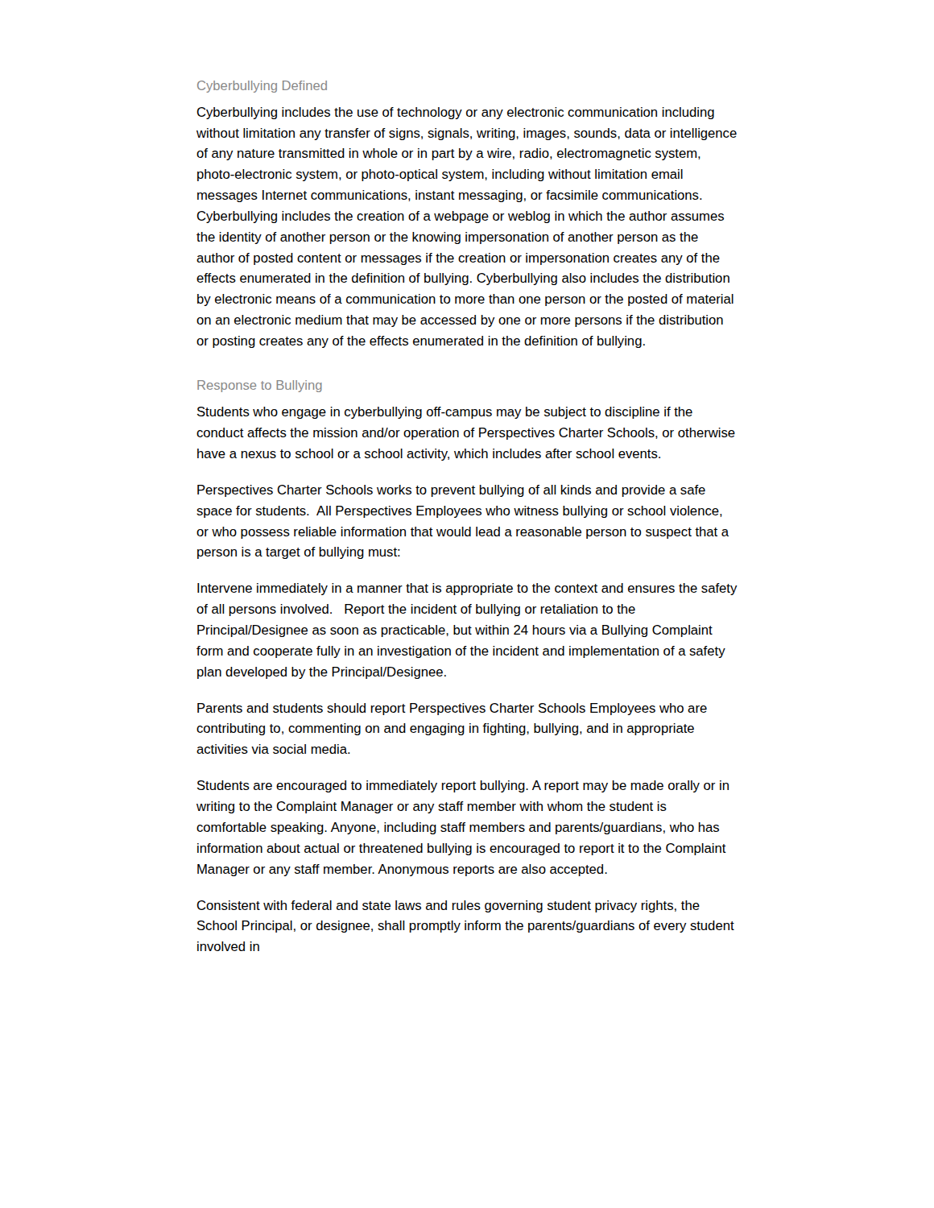Cyberbullying Defined
Cyberbullying includes the use of technology or any electronic communication including without limitation any transfer of signs, signals, writing, images, sounds, data or intelligence of any nature transmitted in whole or in part by a wire, radio, electromagnetic system, photo-electronic system, or photo-optical system, including without limitation email messages Internet communications, instant messaging, or facsimile communications. Cyberbullying includes the creation of a webpage or weblog in which the author assumes the identity of another person or the knowing impersonation of another person as the author of posted content or messages if the creation or impersonation creates any of the effects enumerated in the definition of bullying. Cyberbullying also includes the distribution by electronic means of a communication to more than one person or the posted of material on an electronic medium that may be accessed by one or more persons if the distribution or posting creates any of the effects enumerated in the definition of bullying.
Response to Bullying
Students who engage in cyberbullying off-campus may be subject to discipline if the conduct affects the mission and/or operation of Perspectives Charter Schools, or otherwise have a nexus to school or a school activity, which includes after school events.
Perspectives Charter Schools works to prevent bullying of all kinds and provide a safe space for students. All Perspectives Employees who witness bullying or school violence, or who possess reliable information that would lead a reasonable person to suspect that a person is a target of bullying must:
Intervene immediately in a manner that is appropriate to the context and ensures the safety of all persons involved. Report the incident of bullying or retaliation to the Principal/Designee as soon as practicable, but within 24 hours via a Bullying Complaint form and cooperate fully in an investigation of the incident and implementation of a safety plan developed by the Principal/Designee.
Parents and students should report Perspectives Charter Schools Employees who are contributing to, commenting on and engaging in fighting, bullying, and in appropriate activities via social media.
Students are encouraged to immediately report bullying. A report may be made orally or in writing to the Complaint Manager or any staff member with whom the student is comfortable speaking. Anyone, including staff members and parents/guardians, who has information about actual or threatened bullying is encouraged to report it to the Complaint Manager or any staff member. Anonymous reports are also accepted.
Consistent with federal and state laws and rules governing student privacy rights, the School Principal, or designee, shall promptly inform the parents/guardians of every student involved in